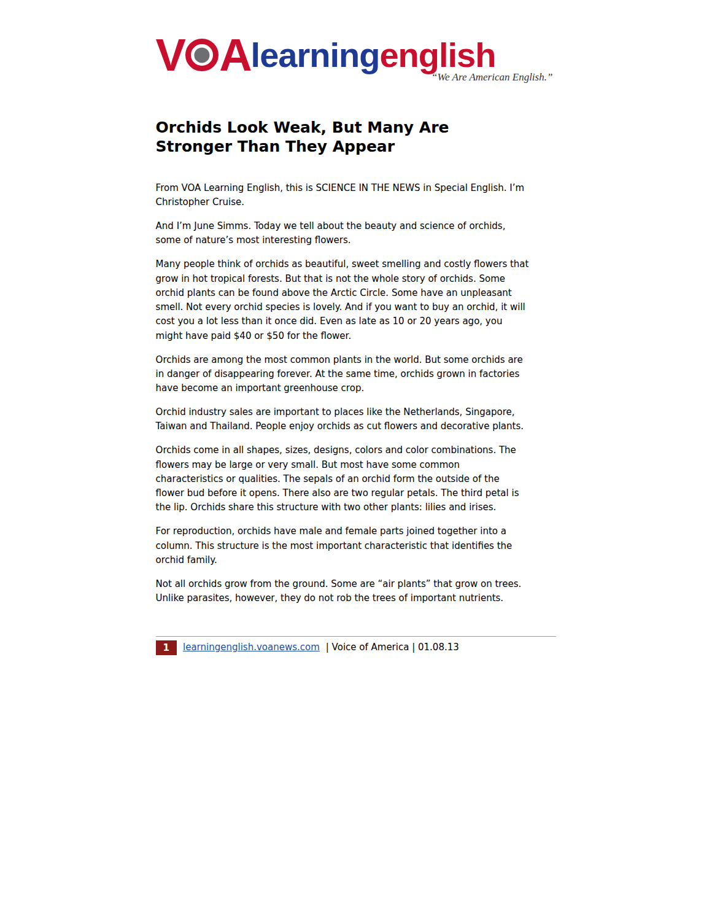V A learning english
“We Are American English.”
Orchids Look Weak, But Many Are Stronger Than They Appear
From VOA Learning English, this is SCIENCE IN THE NEWS in Special English. I’m Christopher Cruise.
And I’m June Simms. Today we tell about the beauty and science of orchids, some of nature’s most interesting flowers.
Many people think of orchids as beautiful, sweet smelling and costly flowers that grow in hot tropical forests. But that is not the whole story of orchids. Some orchid plants can be found above the Arctic Circle. Some have an unpleasant smell. Not every orchid species is lovely. And if you want to buy an orchid, it will cost you a lot less than it once did. Even as late as 10 or 20 years ago, you might have paid $40 or $50 for the flower.
Orchids are among the most common plants in the world. But some orchids are in danger of disappearing forever. At the same time, orchids grown in factories have become an important greenhouse crop.
Orchid industry sales are important to places like the Netherlands, Singapore, Taiwan and Thailand. People enjoy orchids as cut flowers and decorative plants.
Orchids come in all shapes, sizes, designs, colors and color combinations. The flowers may be large or very small. But most have some common characteristics or qualities. The sepals of an orchid form the outside of the flower bud before it opens. There also are two regular petals. The third petal is the lip. Orchids share this structure with two other plants: lilies and irises.
For reproduction, orchids have male and female parts joined together into a column. This structure is the most important characteristic that identifies the orchid family.
Not all orchids grow from the ground. Some are “air plants” that grow on trees. Unlike parasites, however, they do not rob the trees of important nutrients.
1 learningenglish.voanews.com | Voice of America | 01.08.13